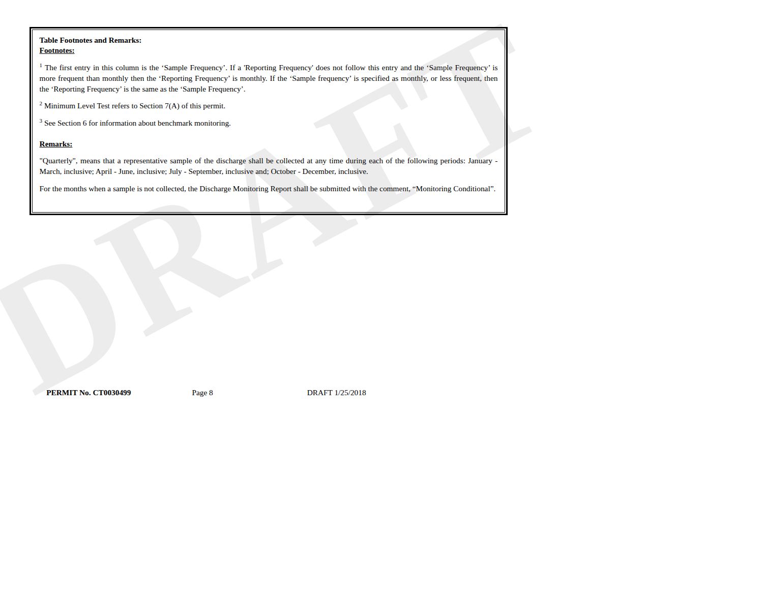DRAFT
Table Footnotes and Remarks:
Footnotes:
1 The first entry in this column is the ‘Sample Frequency’. If a 'Reporting Frequency' does not follow this entry and the ‘Sample Frequency’ is more frequent than monthly then the ‘Reporting Frequency’ is monthly. If the ‘Sample frequency’ is specified as monthly, or less frequent, then the ‘Reporting Frequency’ is the same as the ‘Sample Frequency’.
2 Minimum Level Test refers to Section 7(A) of this permit.
3 See Section 6 for information about benchmark monitoring.
Remarks:
"Quarterly", means that a representative sample of the discharge shall be collected at any time during each of the following periods: January - March, inclusive; April - June, inclusive; July - September, inclusive and; October - December, inclusive.
For the months when a sample is not collected, the Discharge Monitoring Report shall be submitted with the comment, “Monitoring Conditional”.
PERMIT No. CT0030499
Page 8
DRAFT 1/25/2018